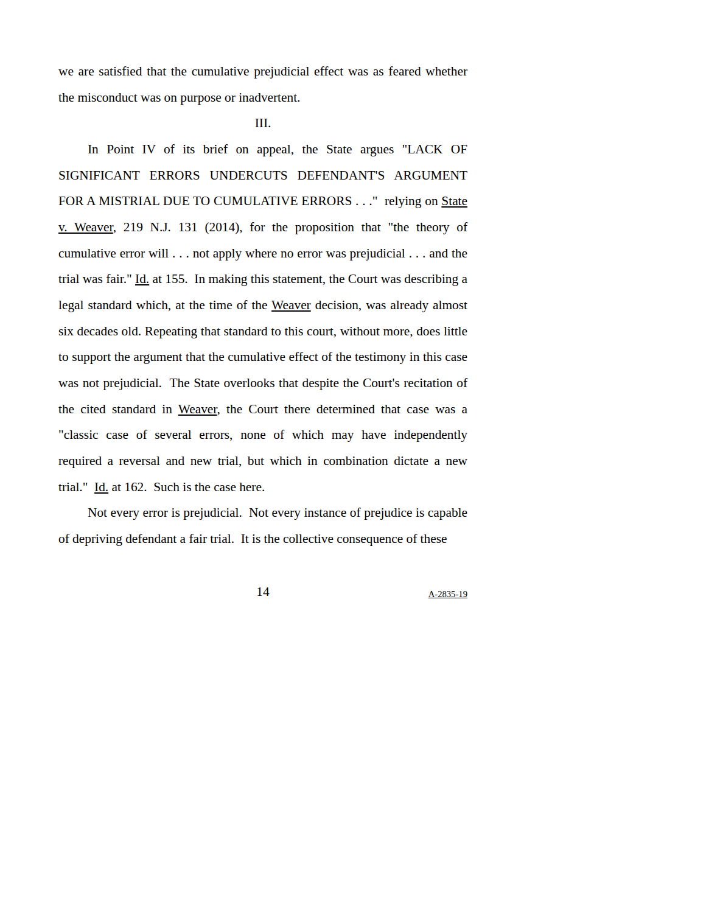we are satisfied that the cumulative prejudicial effect was as feared whether the misconduct was on purpose or inadvertent.
III.
In Point IV of its brief on appeal, the State argues "LACK OF SIGNIFICANT ERRORS UNDERCUTS DEFENDANT'S ARGUMENT FOR A MISTRIAL DUE TO CUMULATIVE ERRORS . . ." relying on State v. Weaver, 219 N.J. 131 (2014), for the proposition that "the theory of cumulative error will . . . not apply where no error was prejudicial . . . and the trial was fair." Id. at 155. In making this statement, the Court was describing a legal standard which, at the time of the Weaver decision, was already almost six decades old. Repeating that standard to this court, without more, does little to support the argument that the cumulative effect of the testimony in this case was not prejudicial. The State overlooks that despite the Court's recitation of the cited standard in Weaver, the Court there determined that case was a "classic case of several errors, none of which may have independently required a reversal and new trial, but which in combination dictate a new trial." Id. at 162. Such is the case here.
Not every error is prejudicial. Not every instance of prejudice is capable of depriving defendant a fair trial. It is the collective consequence of these
14
A-2835-19